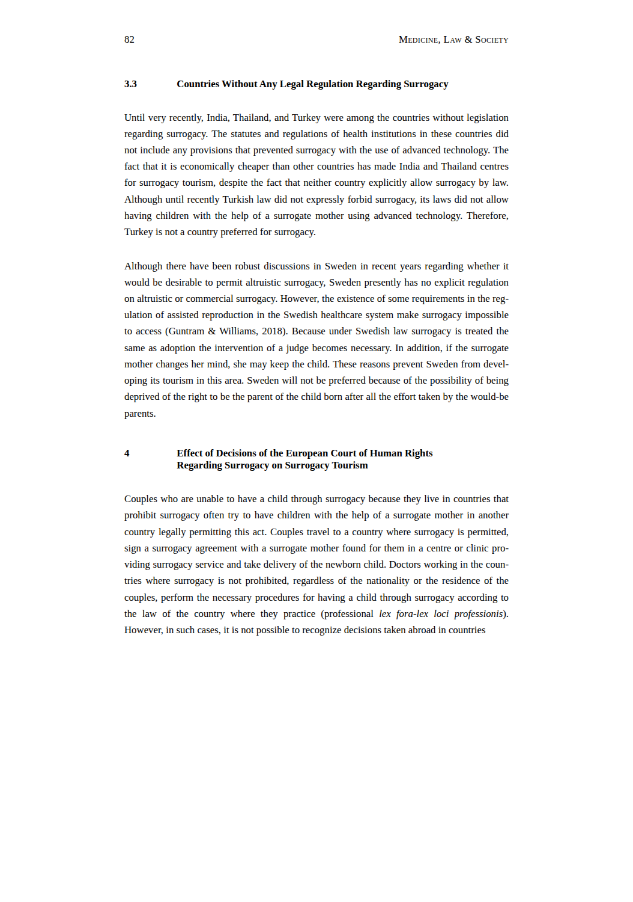82 Medicine, Law & Society
3.3 Countries Without Any Legal Regulation Regarding Surrogacy
Until very recently, India, Thailand, and Turkey were among the countries without legislation regarding surrogacy. The statutes and regulations of health institutions in these countries did not include any provisions that prevented surrogacy with the use of advanced technology. The fact that it is economically cheaper than other countries has made India and Thailand centres for surrogacy tourism, despite the fact that neither country explicitly allow surrogacy by law. Although until recently Turkish law did not expressly forbid surrogacy, its laws did not allow having children with the help of a surrogate mother using advanced technology. Therefore, Turkey is not a country preferred for surrogacy.
Although there have been robust discussions in Sweden in recent years regarding whether it would be desirable to permit altruistic surrogacy, Sweden presently has no explicit regulation on altruistic or commercial surrogacy. However, the existence of some requirements in the regulation of assisted reproduction in the Swedish healthcare system make surrogacy impossible to access (Guntram & Williams, 2018). Because under Swedish law surrogacy is treated the same as adoption the intervention of a judge becomes necessary. In addition, if the surrogate mother changes her mind, she may keep the child. These reasons prevent Sweden from developing its tourism in this area. Sweden will not be preferred because of the possibility of being deprived of the right to be the parent of the child born after all the effort taken by the would-be parents.
4 Effect of Decisions of the European Court of Human Rights Regarding Surrogacy on Surrogacy Tourism
Couples who are unable to have a child through surrogacy because they live in countries that prohibit surrogacy often try to have children with the help of a surrogate mother in another country legally permitting this act. Couples travel to a country where surrogacy is permitted, sign a surrogacy agreement with a surrogate mother found for them in a centre or clinic providing surrogacy service and take delivery of the newborn child. Doctors working in the countries where surrogacy is not prohibited, regardless of the nationality or the residence of the couples, perform the necessary procedures for having a child through surrogacy according to the law of the country where they practice (professional lex fora-lex loci professionis). However, in such cases, it is not possible to recognize decisions taken abroad in countries